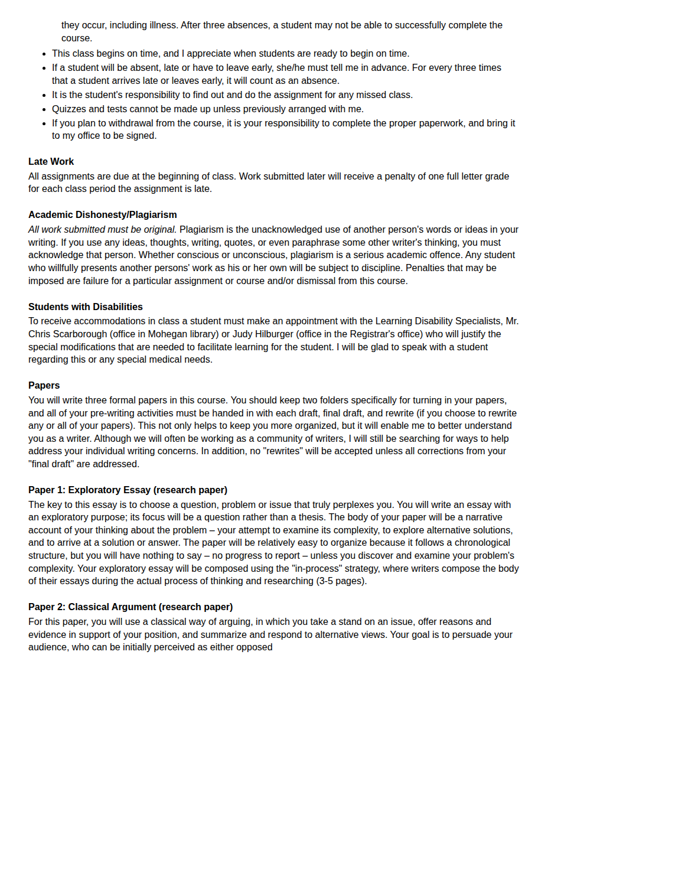they occur, including illness. After three absences, a student may not be able to successfully complete the course.
This class begins on time, and I appreciate when students are ready to begin on time.
If a student will be absent, late or have to leave early, she/he must tell me in advance. For every three times that a student arrives late or leaves early, it will count as an absence.
It is the student's responsibility to find out and do the assignment for any missed class.
Quizzes and tests cannot be made up unless previously arranged with me.
If you plan to withdrawal from the course, it is your responsibility to complete the proper paperwork, and bring it to my office to be signed.
Late Work
All assignments are due at the beginning of class. Work submitted later will receive a penalty of one full letter grade for each class period the assignment is late.
Academic Dishonesty/Plagiarism
All work submitted must be original. Plagiarism is the unacknowledged use of another person's words or ideas in your writing. If you use any ideas, thoughts, writing, quotes, or even paraphrase some other writer's thinking, you must acknowledge that person. Whether conscious or unconscious, plagiarism is a serious academic offence. Any student who willfully presents another persons' work as his or her own will be subject to discipline. Penalties that may be imposed are failure for a particular assignment or course and/or dismissal from this course.
Students with Disabilities
To receive accommodations in class a student must make an appointment with the Learning Disability Specialists, Mr. Chris Scarborough (office in Mohegan library) or Judy Hilburger (office in the Registrar's office) who will justify the special modifications that are needed to facilitate learning for the student. I will be glad to speak with a student regarding this or any special medical needs.
Papers
You will write three formal papers in this course. You should keep two folders specifically for turning in your papers, and all of your pre-writing activities must be handed in with each draft, final draft, and rewrite (if you choose to rewrite any or all of your papers). This not only helps to keep you more organized, but it will enable me to better understand you as a writer. Although we will often be working as a community of writers, I will still be searching for ways to help address your individual writing concerns. In addition, no "rewrites" will be accepted unless all corrections from your "final draft" are addressed.
Paper 1: Exploratory Essay (research paper)
The key to this essay is to choose a question, problem or issue that truly perplexes you. You will write an essay with an exploratory purpose; its focus will be a question rather than a thesis. The body of your paper will be a narrative account of your thinking about the problem – your attempt to examine its complexity, to explore alternative solutions, and to arrive at a solution or answer. The paper will be relatively easy to organize because it follows a chronological structure, but you will have nothing to say – no progress to report – unless you discover and examine your problem's complexity. Your exploratory essay will be composed using the "in-process" strategy, where writers compose the body of their essays during the actual process of thinking and researching (3-5 pages).
Paper 2: Classical Argument (research paper)
For this paper, you will use a classical way of arguing, in which you take a stand on an issue, offer reasons and evidence in support of your position, and summarize and respond to alternative views. Your goal is to persuade your audience, who can be initially perceived as either opposed